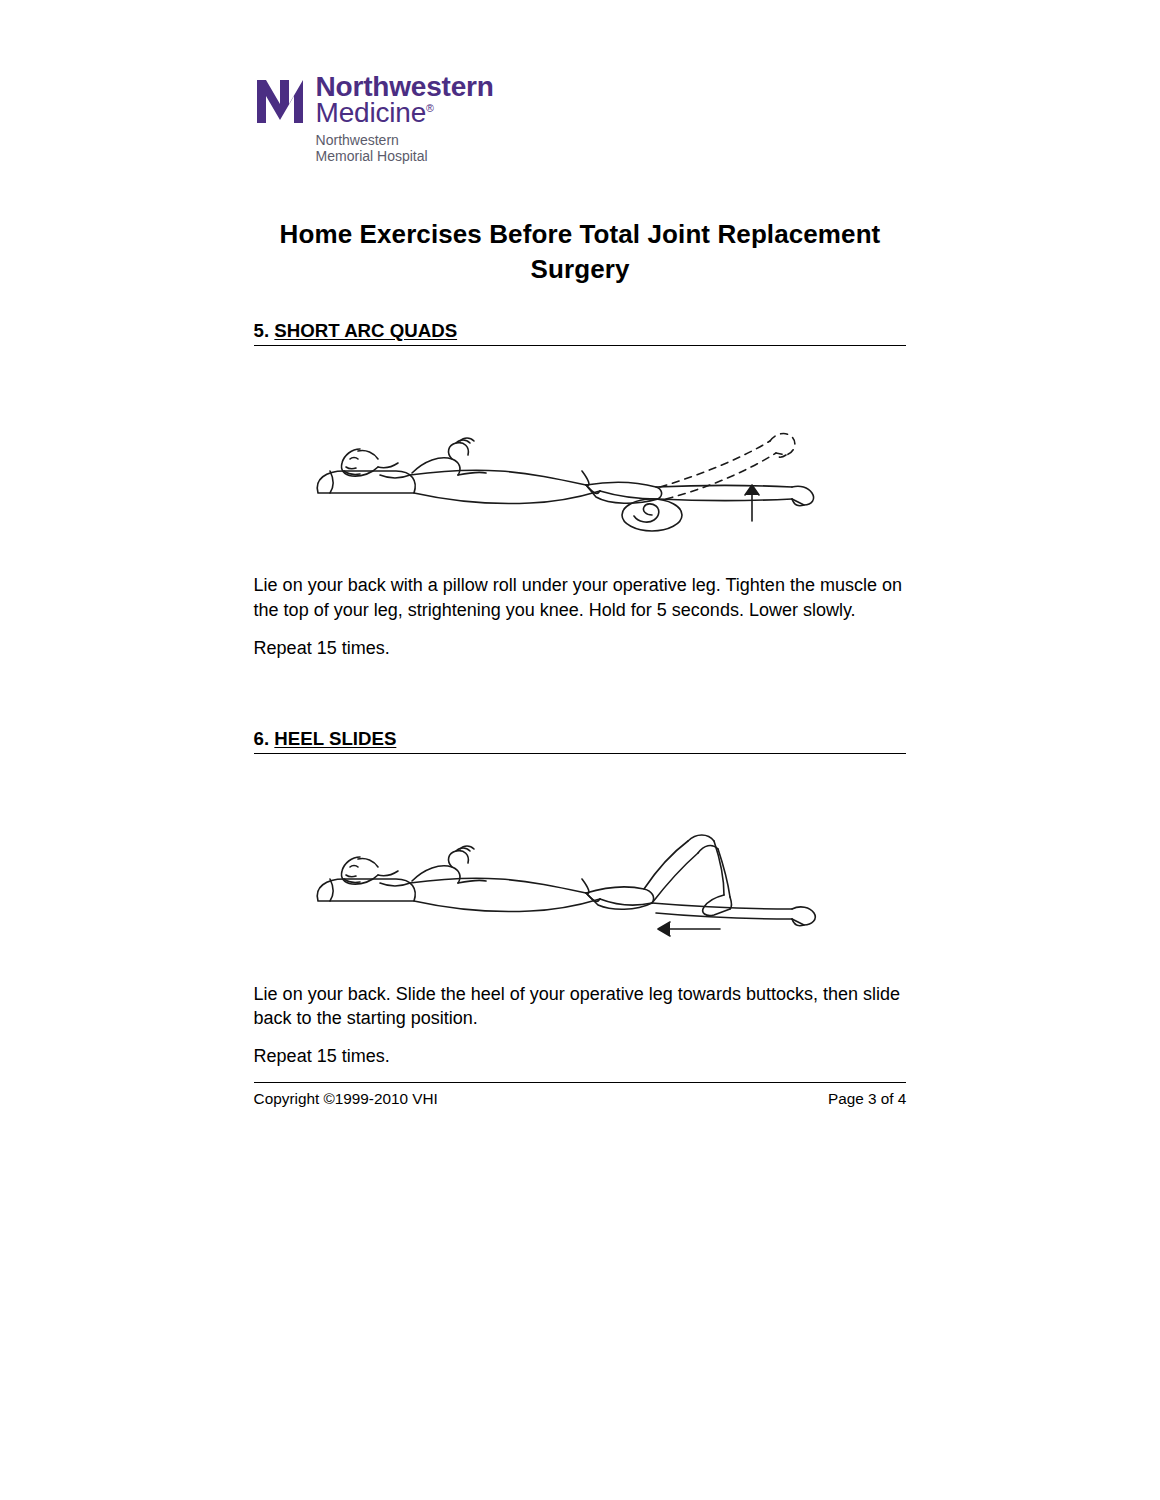Northwestern Medicine® Northwestern
Memorial Hospital
Home Exercises Before Total Joint Replacement Surgery
5. SHORT ARC QUADS
Lie on your back with a pillow roll under your operative leg. Tighten the muscle on the top of your leg, strightening you knee. Hold for 5 seconds. Lower slowly.
Repeat 15 times.
6. HEEL SLIDES
Lie on your back. Slide the heel of your operative leg towards buttocks, then slide back to the starting position.
Repeat 15 times.
Copyright ©1999-2010 VHI Page 3 of 4